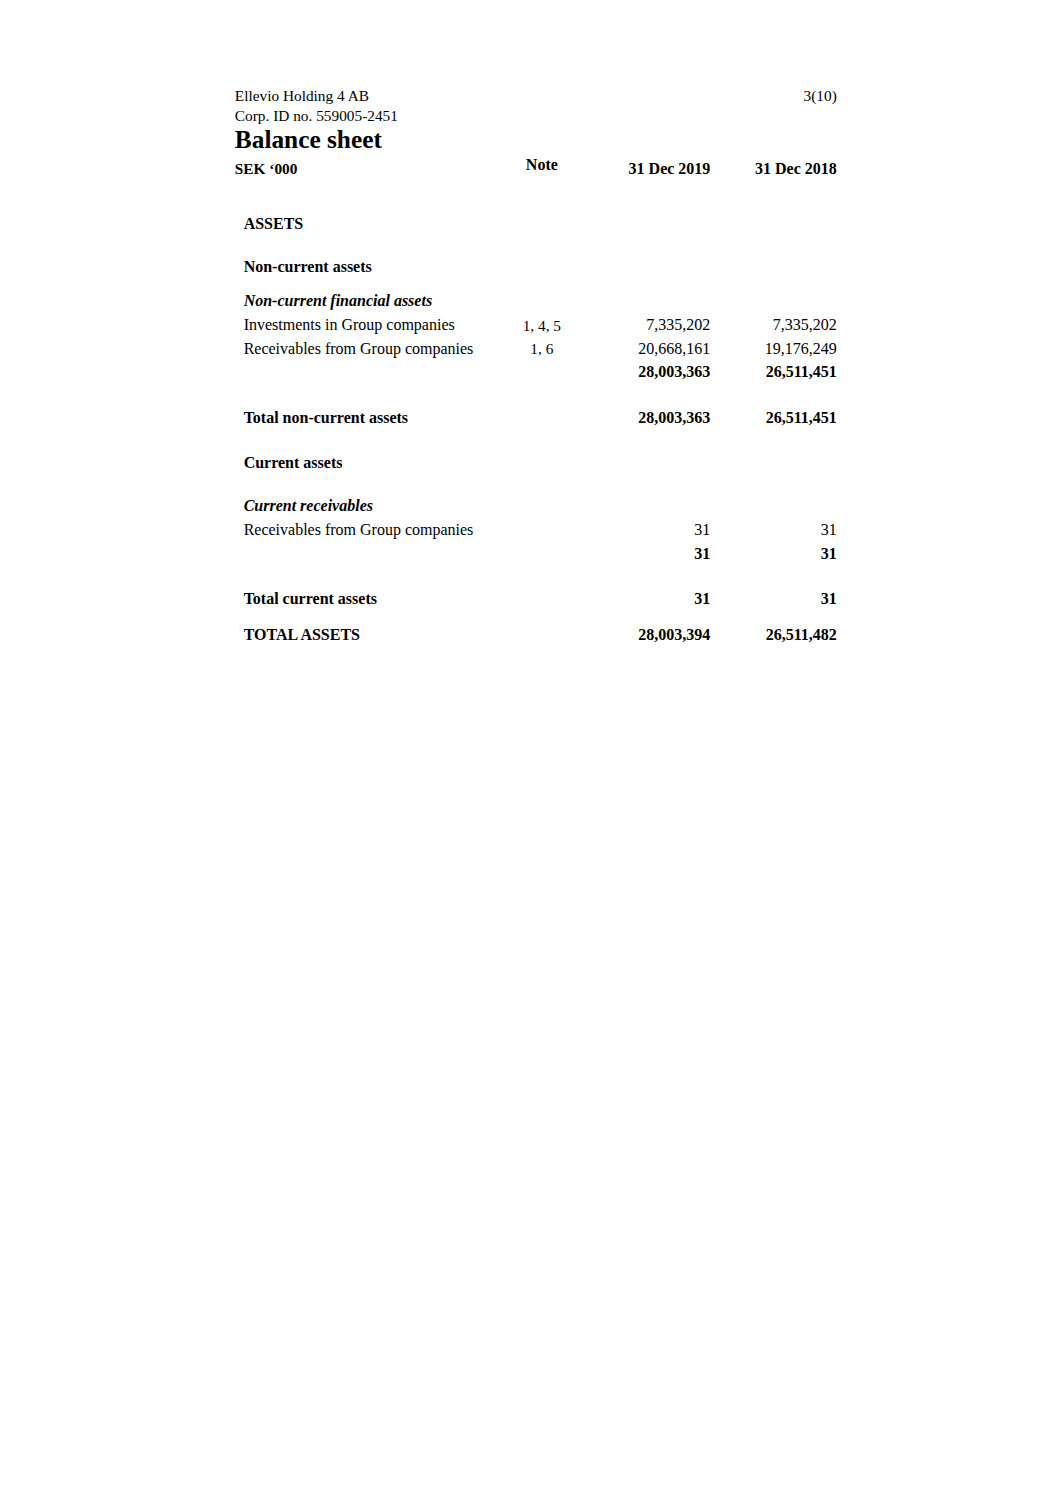Ellevio Holding 4 AB
Corp. ID no. 559005-2451
3(10)
| Balance sheet SEK ‘000 | Note | 31 Dec 2019 | 31 Dec 2018 |
| --- | --- | --- | --- |
| ASSETS | | | |
| Non-current assets | | | |
| Non-current financial assets | | | |
| Investments in Group companies | 1, 4, 5 | 7,335,202 | 7,335,202 |
| Receivables from Group companies | 1, 6 | 20,668,161 | 19,176,249 |
| | | 28,003,363 | 26,511,451 |
| Total non-current assets | | 28,003,363 | 26,511,451 |
| Current assets | | | |
| Current receivables | | | |
| Receivables from Group companies | | 31 | 31 |
| | | 31 | 31 |
| Total current assets | | 31 | 31 |
| TOTAL ASSETS | | 28,003,394 | 26,511,482 |